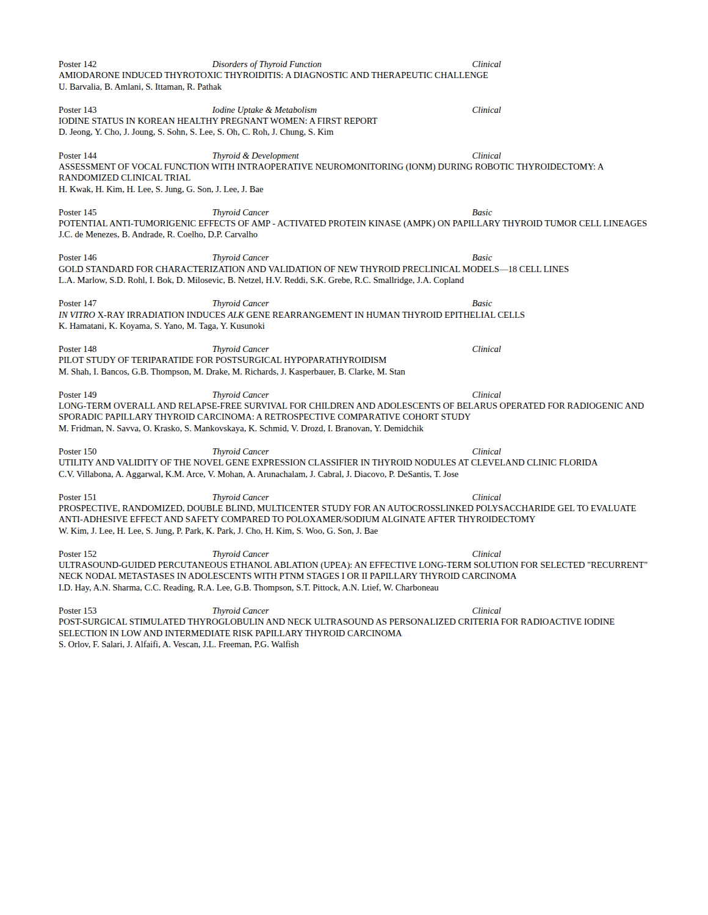Poster 142 Disorders of Thyroid Function Clinical
AMIODARONE INDUCED THYROTOXIC THYROIDITIS: A DIAGNOSTIC AND THERAPEUTIC CHALLENGE
U. Barvalia, B. Amlani, S. Ittaman, R. Pathak
Poster 143 Iodine Uptake & Metabolism Clinical
IODINE STATUS IN KOREAN HEALTHY PREGNANT WOMEN: A FIRST REPORT
D. Jeong, Y. Cho, J. Joung, S. Sohn, S. Lee, S. Oh, C. Roh, J. Chung, S. Kim
Poster 144 Thyroid & Development Clinical
ASSESSMENT OF VOCAL FUNCTION WITH INTRAOPERATIVE NEUROMONITORING (IONM) DURING ROBOTIC THYROIDECTOMY: A RANDOMIZED CLINICAL TRIAL
H. Kwak, H. Kim, H. Lee, S. Jung, G. Son, J. Lee, J. Bae
Poster 145 Thyroid Cancer Basic
POTENTIAL ANTI-TUMORIGENIC EFFECTS OF AMP - ACTIVATED PROTEIN KINASE (AMPK) ON PAPILLARY THYROID TUMOR CELL LINEAGES
J.C. de Menezes, B. Andrade, R. Coelho, D.P. Carvalho
Poster 146 Thyroid Cancer Basic
GOLD STANDARD FOR CHARACTERIZATION AND VALIDATION OF NEW THYROID PRECLINICAL MODELS—18 CELL LINES
L.A. Marlow, S.D. Rohl, I. Bok, D. Milosevic, B. Netzel, H.V. Reddi, S.K. Grebe, R.C. Smallridge, J.A. Copland
Poster 147 Thyroid Cancer Basic
IN VITRO X-RAY IRRADIATION INDUCES ALK GENE REARRANGEMENT IN HUMAN THYROID EPITHELIAL CELLS
K. Hamatani, K. Koyama, S. Yano, M. Taga, Y. Kusunoki
Poster 148 Thyroid Cancer Clinical
PILOT STUDY OF TERIPARATIDE FOR POSTSURGICAL HYPOPARATHYROIDISM
M. Shah, I. Bancos, G.B. Thompson, M. Drake, M. Richards, J. Kasperbauer, B. Clarke, M. Stan
Poster 149 Thyroid Cancer Clinical
LONG-TERM OVERALL AND RELAPSE-FREE SURVIVAL FOR CHILDREN AND ADOLESCENTS OF BELARUS OPERATED FOR RADIOGENIC AND SPORADIC PAPILLARY THYROID CARCINOMA: A RETROSPECTIVE COMPARATIVE COHORT STUDY
M. Fridman, N. Savva, O. Krasko, S. Mankovskaya, K. Schmid, V. Drozd, I. Branovan, Y. Demidchik
Poster 150 Thyroid Cancer Clinical
UTILITY AND VALIDITY OF THE NOVEL GENE EXPRESSION CLASSIFIER IN THYROID NODULES AT CLEVELAND CLINIC FLORIDA
C.V. Villabona, A. Aggarwal, K.M. Arce, V. Mohan, A. Arunachalam, J. Cabral, J. Diacovo, P. DeSantis, T. Jose
Poster 151 Thyroid Cancer Clinical
PROSPECTIVE, RANDOMIZED, DOUBLE BLIND, MULTICENTER STUDY FOR AN AUTOCROSSLINKED POLYSACCHARIDE GEL TO EVALUATE ANTI-ADHESIVE EFFECT AND SAFETY COMPARED TO POLOXAMER/SODIUM ALGINATE AFTER THYROIDECTOMY
W. Kim, J. Lee, H. Lee, S. Jung, P. Park, K. Park, J. Cho, H. Kim, S. Woo, G. Son, J. Bae
Poster 152 Thyroid Cancer Clinical
ULTRASOUND-GUIDED PERCUTANEOUS ETHANOL ABLATION (UPEA): AN EFFECTIVE LONG-TERM SOLUTION FOR SELECTED "RECURRENT" NECK NODAL METASTASES IN ADOLESCENTS WITH PTNM STAGES I OR II PAPILLARY THYROID CARCINOMA
I.D. Hay, A.N. Sharma, C.C. Reading, R.A. Lee, G.B. Thompson, S.T. Pittock, A.N. Ltief, W. Charboneau
Poster 153 Thyroid Cancer Clinical
POST-SURGICAL STIMULATED THYROGLOBULIN AND NECK ULTRASOUND AS PERSONALIZED CRITERIA FOR RADIOACTIVE IODINE SELECTION IN LOW AND INTERMEDIATE RISK PAPILLARY THYROID CARCINOMA
S. Orlov, F. Salari, J. Alfaifi, A. Vescan, J.L. Freeman, P.G. Walfish